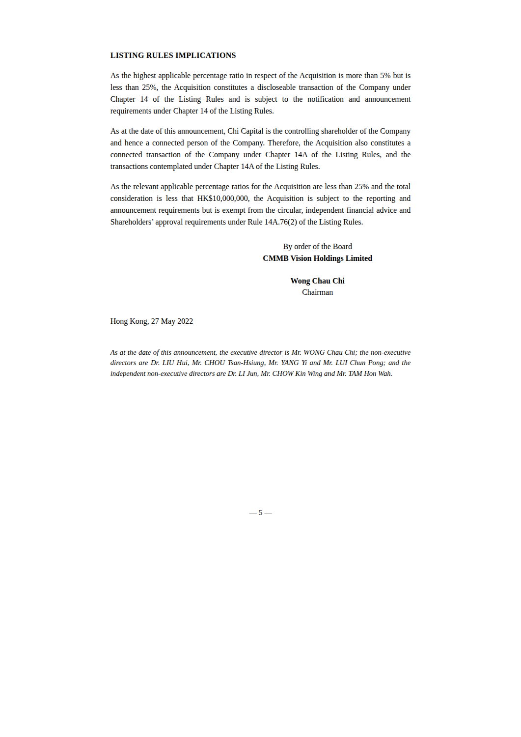LISTING RULES IMPLICATIONS
As the highest applicable percentage ratio in respect of the Acquisition is more than 5% but is less than 25%, the Acquisition constitutes a discloseable transaction of the Company under Chapter 14 of the Listing Rules and is subject to the notification and announcement requirements under Chapter 14 of the Listing Rules.
As at the date of this announcement, Chi Capital is the controlling shareholder of the Company and hence a connected person of the Company. Therefore, the Acquisition also constitutes a connected transaction of the Company under Chapter 14A of the Listing Rules, and the transactions contemplated under Chapter 14A of the Listing Rules.
As the relevant applicable percentage ratios for the Acquisition are less than 25% and the total consideration is less that HK$10,000,000, the Acquisition is subject to the reporting and announcement requirements but is exempt from the circular, independent financial advice and Shareholders’ approval requirements under Rule 14A.76(2) of the Listing Rules.
By order of the Board CMMB Vision Holdings Limited Wong Chau Chi Chairman
Hong Kong, 27 May 2022
As at the date of this announcement, the executive director is Mr. WONG Chau Chi; the non-executive directors are Dr. LIU Hui, Mr. CHOU Tsan-Hsiung, Mr. YANG Yi and Mr. LUI Chun Pong; and the independent non-executive directors are Dr. LI Jun, Mr. CHOW Kin Wing and Mr. TAM Hon Wah.
— 5 —